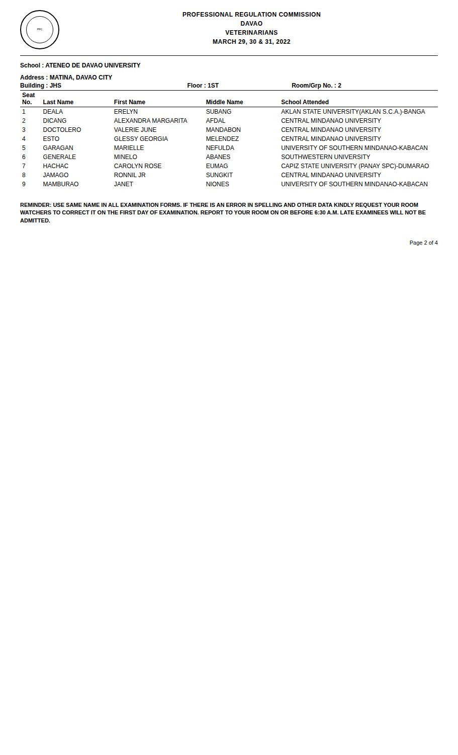PRC
PROFESSIONAL REGULATION COMMISSION
DAVAO
VETERINARIANS
MARCH 29, 30 & 31, 2022
School : ATENEO DE DAVAO UNIVERSITY
Address : MATINA, DAVAO CITY
Building : JHS
Floor : 1ST
Room/Grp No. : 2
| Seat No. | Last Name | First Name | Middle Name | School Attended |
| --- | --- | --- | --- | --- |
| 1 | DEALA | ERELYN | SUBANG | AKLAN STATE UNIVERSITY(AKLAN S.C.A.)-BANGA |
| 2 | DICANG | ALEXANDRA MARGARITA | AFDAL | CENTRAL MINDANAO UNIVERSITY |
| 3 | DOCTOLERO | VALERIE JUNE | MANDABON | CENTRAL MINDANAO UNIVERSITY |
| 4 | ESTO | GLESSY GEORGIA | MELENDEZ | CENTRAL MINDANAO UNIVERSITY |
| 5 | GARAGAN | MARIELLE | NEFULDA | UNIVERSITY OF SOUTHERN MINDANAO-KABACAN |
| 6 | GENERALE | MINELO | ABANES | SOUTHWESTERN UNIVERSITY |
| 7 | HACHAC | CAROLYN ROSE | EUMAG | CAPIZ STATE UNIVERSITY (PANAY SPC)-DUMARAO |
| 8 | JAMAGO | RONNIL JR | SUNGKIT | CENTRAL MINDANAO UNIVERSITY |
| 9 | MAMBURAO | JANET | NIONES | UNIVERSITY OF SOUTHERN MINDANAO-KABACAN |
REMINDER: USE SAME NAME IN ALL EXAMINATION FORMS. IF THERE IS AN ERROR IN SPELLING AND OTHER DATA KINDLY REQUEST YOUR ROOM WATCHERS TO CORRECT IT ON THE FIRST DAY OF EXAMINATION. REPORT TO YOUR ROOM ON OR BEFORE 6:30 A.M. LATE EXAMINEES WILL NOT BE ADMITTED.
Page 2 of 4